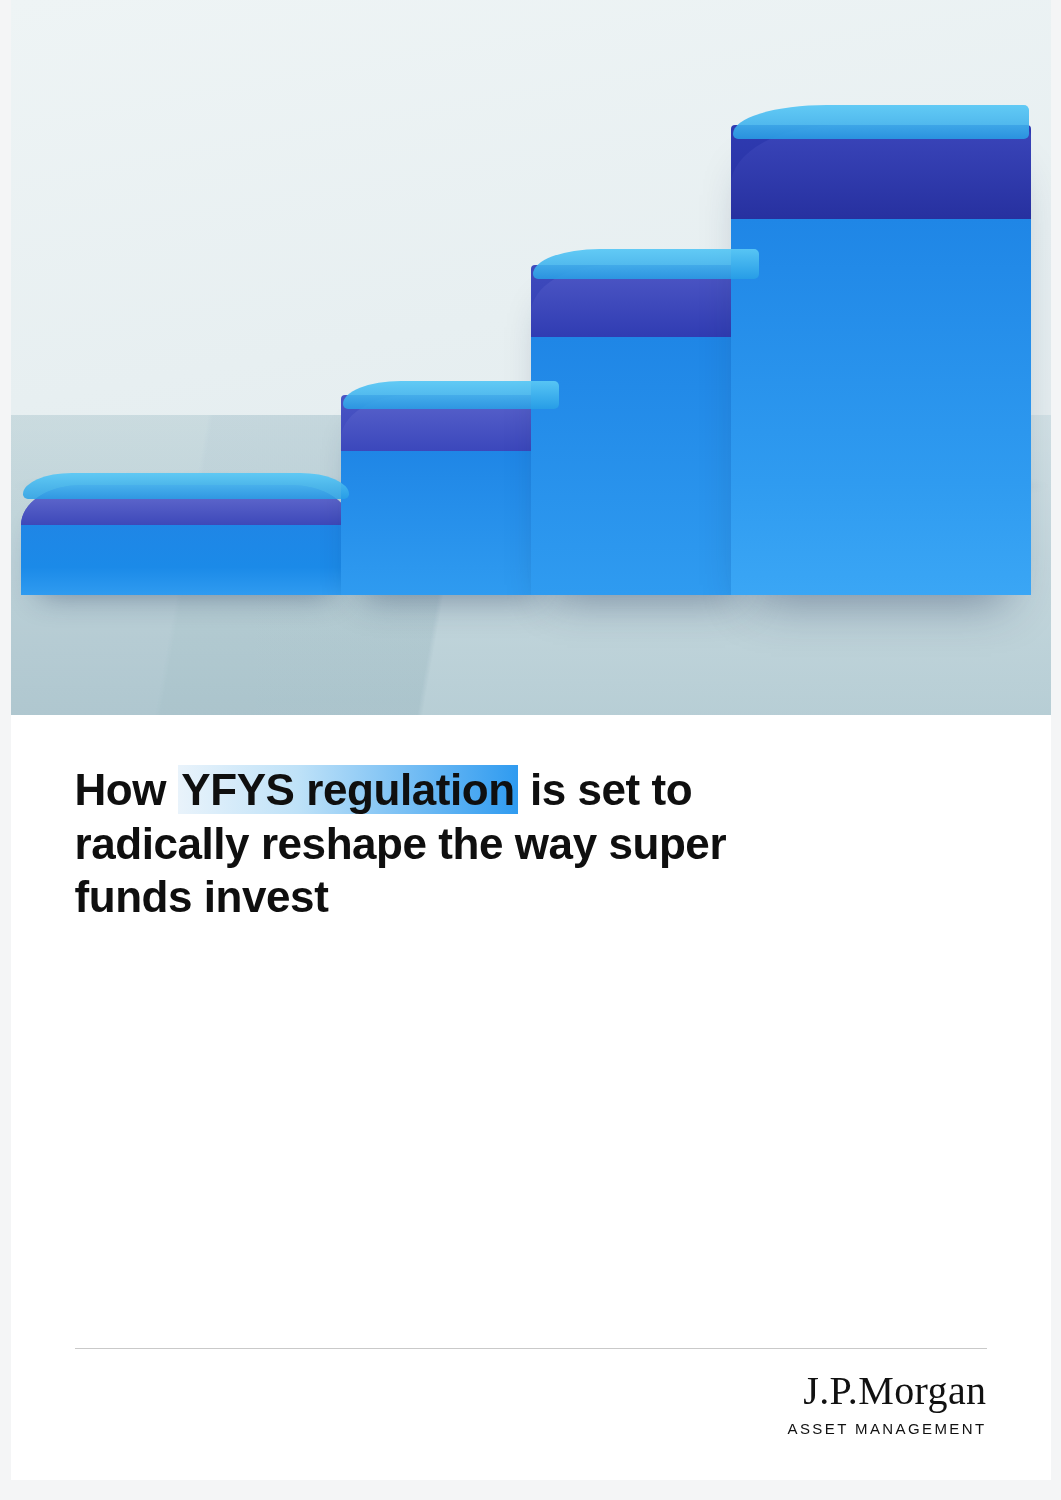How YFYS regulation is set to radically reshape the way super funds invest
J.P.Morgan
Asset Management